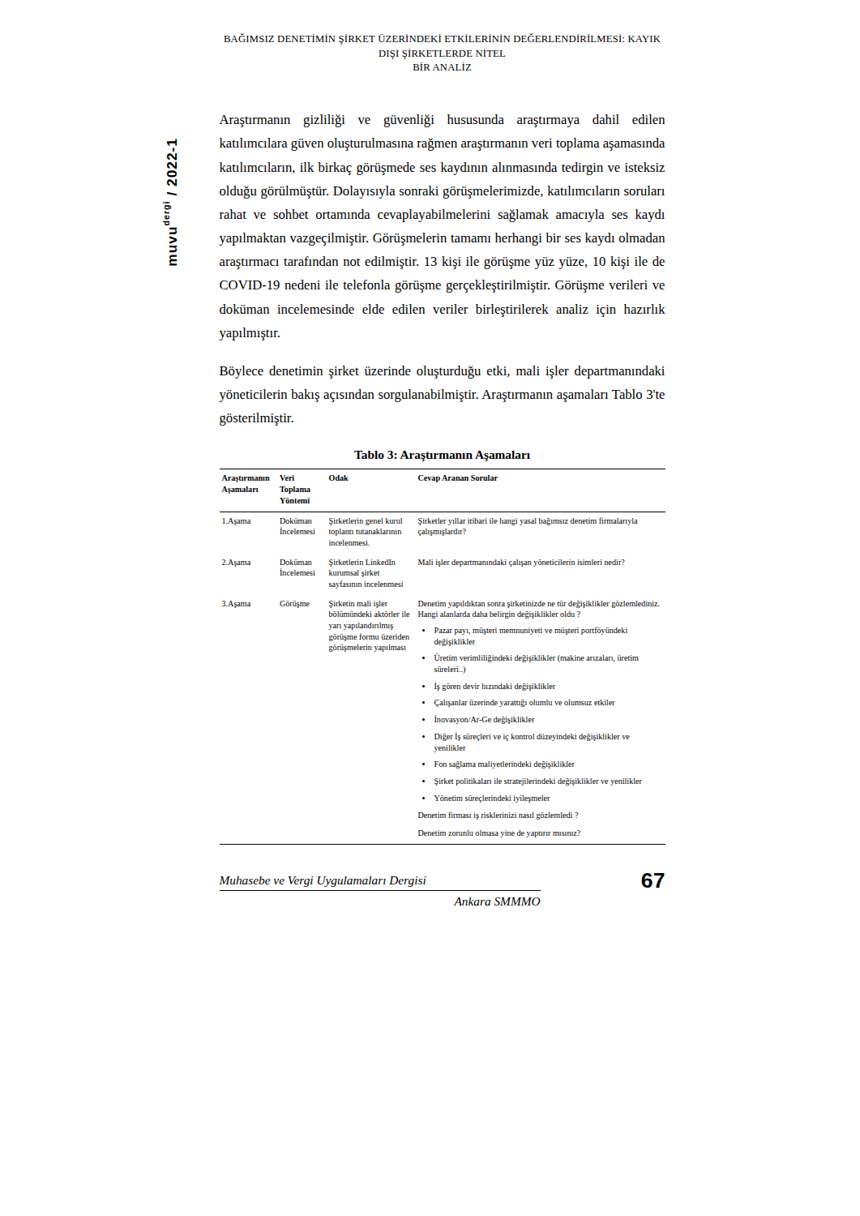muvudergi / 2022-1
BAĞIMSIZ DENETİMİN ŞİRKET ÜZERİNDEKİ ETKİLERİNİN DEĞERLENDİRİLMESİ: KAYIK DIŞI ŞİRKETLERDE NİTEL
BİR ANALİZ
Araştırmanın gizliliği ve güvenliği hususunda araştırmaya dahil edilen katılımcılara güven oluşturulmasına rağmen araştırmanın veri toplama aşamasında katılımcıların, ilk birkaç görüşmede ses kaydının alınmasında tedirgin ve isteksiz olduğu görülmüştür. Dolayısıyla sonraki görüşmelerimizde, katılımcıların soruları rahat ve sohbet ortamında cevaplayabilmelerini sağlamak amacıyla ses kaydı yapılmaktan vazgeçilmiştir. Görüşmelerin tamamı herhangi bir ses kaydı olmadan araştırmacı tarafından not edilmiştir. 13 kişi ile görüşme yüz yüze, 10 kişi ile de COVID-19 nedeni ile telefonla görüşme gerçekleştirilmiştir. Görüşme verileri ve doküman incelemesinde elde edilen veriler birleştirilerek analiz için hazırlık yapılmıştır.
Böylece denetimin şirket üzerinde oluşturduğu etki, mali işler departmanındaki yöneticilerin bakış açısından sorgulanabilmiştir. Araştırmanın aşamaları Tablo 3'te gösterilmiştir.
Tablo 3: Araştırmanın Aşamaları
| Araştırmanın Aşamaları | Veri Toplama Yöntemi | Odak | Cevap Aranan Sorular |
| --- | --- | --- | --- |
| 1.Aşama | Doküman İncelemesi | Şirketlerin genel kurul toplantı tutanaklarının incelenmesi. | Şirketler yıllar itibari ile hangi yasal bağımsız denetim firmalarıyla çalışmışlardır? |
| 2.Aşama | Doküman İncelemesi | Şirketlerin LinkedIn kurumsal şirket sayfasının incelenmesi | Mali işler departmanındaki çalışan yöneticilerin isimleri nedir? |
| 3.Aşama | Görüşme | Şirketin mali işler bölümündeki aktörler ile yarı yapılandırılmış görüşme formu üzeriden görüşmelerin yapılması | Denetim yapıldıktan sonra şirketinizde ne tür değişiklikler gözlemlediniz. Hangi alanlarda daha belirgin değişiklikler oldu ? Pazar payı, müşteri memnuniyeti ve müşteri portföyündeki değişiklikler Üretim verimliliğindeki değişiklikler (makine arızaları, üretim süreleri..) İş gören devir hızındaki değişiklikler Çalışanlar üzerinde yarattığı olumlu ve olumsuz etkiler İnovasyon/Ar-Ge değişiklikler Diğer İş süreçleri ve iç kontrol düzeyindeki değişiklikler ve yenilikler Fon sağlama maliyetlerindeki değişiklikler Şirket politikaları ile stratejilerindeki değişiklikler ve yenilikler Yönetim süreçlerindeki iyileşmeler Denetim firması iş risklerinizi nasıl gözlemledi ? Denetim zorunlu olmasa yine de yaptırır mısınız? |
Muhasebe ve Vergi Uygulamaları Dergisi
Ankara SMMMO
67